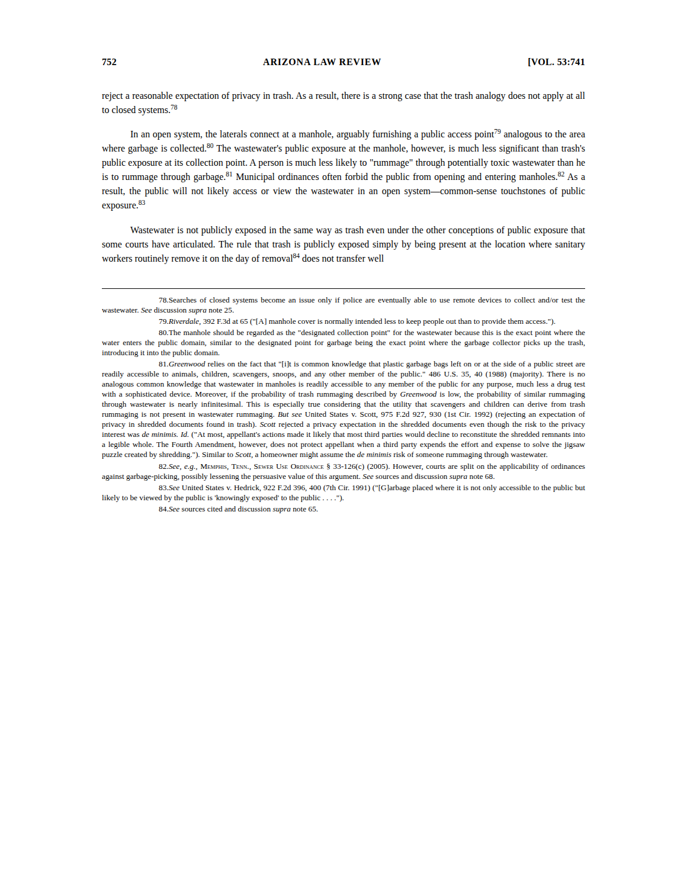752 ARIZONA LAW REVIEW [VOL. 53:741
reject a reasonable expectation of privacy in trash. As a result, there is a strong case that the trash analogy does not apply at all to closed systems.78
In an open system, the laterals connect at a manhole, arguably furnishing a public access point79 analogous to the area where garbage is collected.80 The wastewater's public exposure at the manhole, however, is much less significant than trash's public exposure at its collection point. A person is much less likely to "rummage" through potentially toxic wastewater than he is to rummage through garbage.81 Municipal ordinances often forbid the public from opening and entering manholes.82 As a result, the public will not likely access or view the wastewater in an open system—common-sense touchstones of public exposure.83
Wastewater is not publicly exposed in the same way as trash even under the other conceptions of public exposure that some courts have articulated. The rule that trash is publicly exposed simply by being present at the location where sanitary workers routinely remove it on the day of removal84 does not transfer well
78. Searches of closed systems become an issue only if police are eventually able to use remote devices to collect and/or test the wastewater. See discussion supra note 25.
79. Riverdale, 392 F.3d at 65 ("[A] manhole cover is normally intended less to keep people out than to provide them access.").
80. The manhole should be regarded as the "designated collection point" for the wastewater because this is the exact point where the water enters the public domain, similar to the designated point for garbage being the exact point where the garbage collector picks up the trash, introducing it into the public domain.
81. Greenwood relies on the fact that "[i]t is common knowledge that plastic garbage bags left on or at the side of a public street are readily accessible to animals, children, scavengers, snoops, and any other member of the public." 486 U.S. 35, 40 (1988) (majority). There is no analogous common knowledge that wastewater in manholes is readily accessible to any member of the public for any purpose, much less a drug test with a sophisticated device. Moreover, if the probability of trash rummaging described by Greenwood is low, the probability of similar rummaging through wastewater is nearly infinitesimal. This is especially true considering that the utility that scavengers and children can derive from trash rummaging is not present in wastewater rummaging. But see United States v. Scott, 975 F.2d 927, 930 (1st Cir. 1992) (rejecting an expectation of privacy in shredded documents found in trash). Scott rejected a privacy expectation in the shredded documents even though the risk to the privacy interest was de minimis. Id. ("At most, appellant's actions made it likely that most third parties would decline to reconstitute the shredded remnants into a legible whole. The Fourth Amendment, however, does not protect appellant when a third party expends the effort and expense to solve the jigsaw puzzle created by shredding."). Similar to Scott, a homeowner might assume the de minimis risk of someone rummaging through wastewater.
82. See, e.g., Memphis, Tenn., Sewer Use Ordinance § 33-126(c) (2005). However, courts are split on the applicability of ordinances against garbage-picking, possibly lessening the persuasive value of this argument. See sources and discussion supra note 68.
83. See United States v. Hedrick, 922 F.2d 396, 400 (7th Cir. 1991) ("[G]arbage placed where it is not only accessible to the public but likely to be viewed by the public is 'knowingly exposed' to the public . . . .").
84. See sources cited and discussion supra note 65.